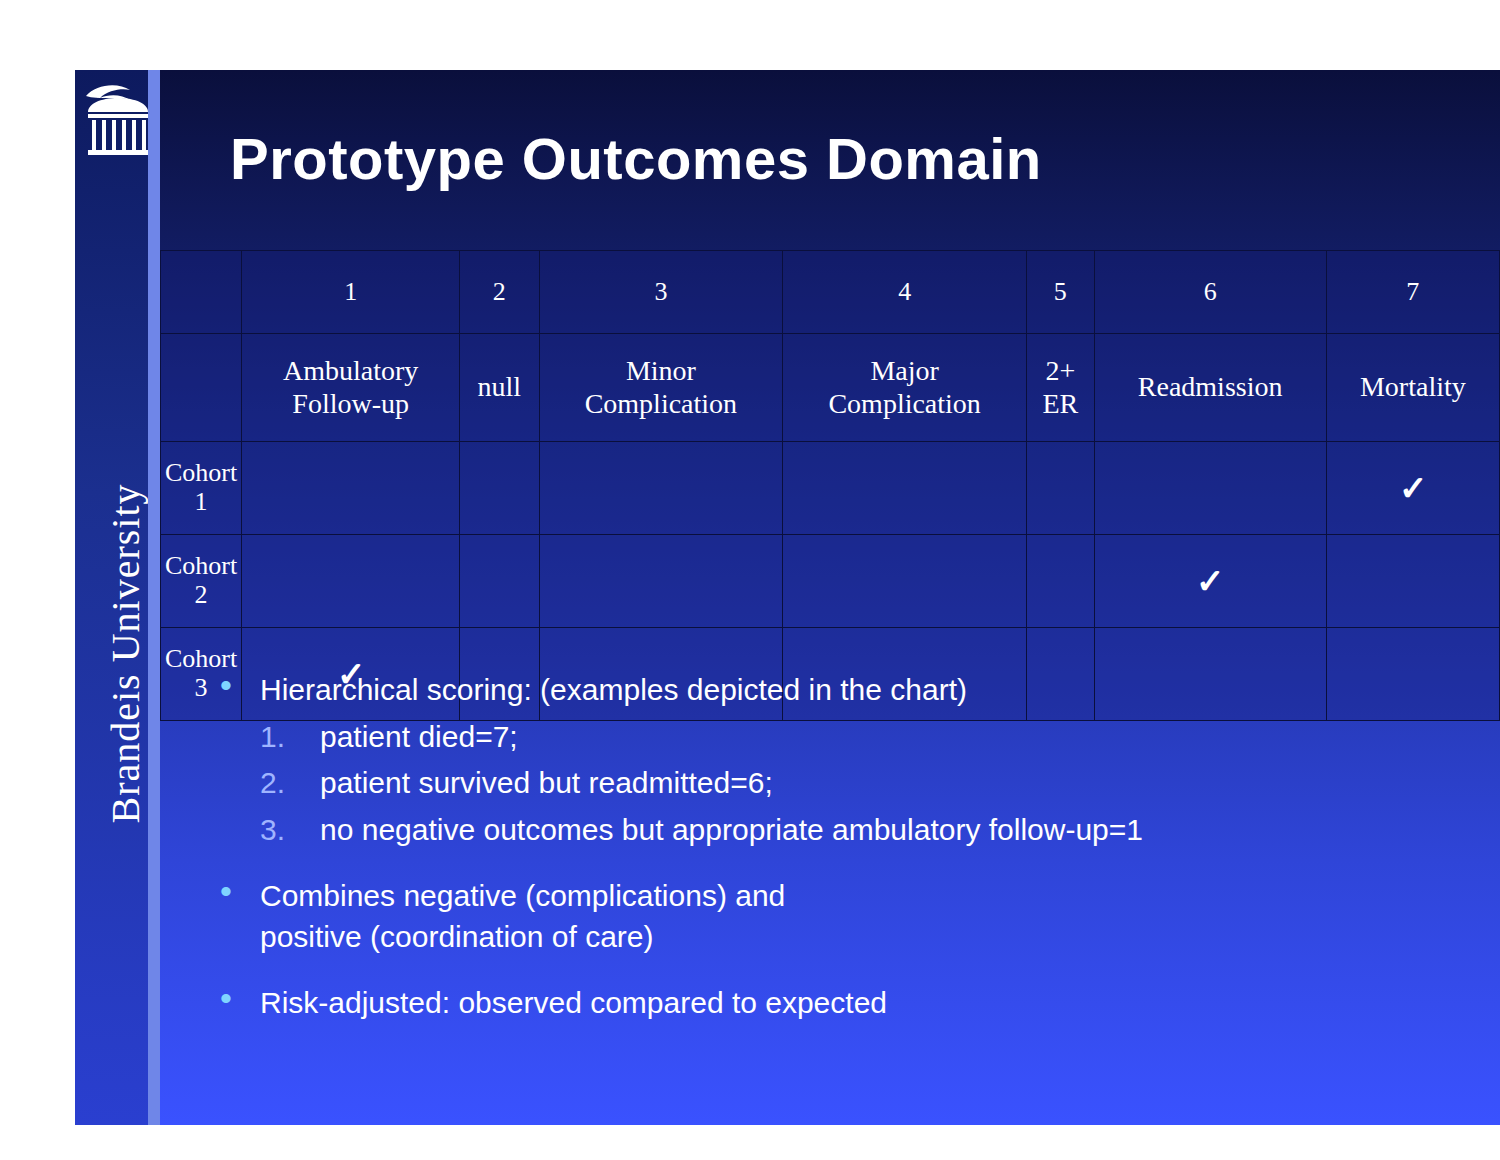Brandeis University
Prototype Outcomes Domain
| | 1 | 2 | 3 | 4 | 5 | 6 | 7 |
| | Ambulatory Follow-up | null | Minor Complication | Major Complication | 2+ ER | Readmission | Mortality |
| Cohort 1 | | | | | | | ✓ |
| Cohort 2 | | | | | | ✓ | |
| Cohort 3 | ✓ | | | | | | |
Hierarchical scoring: (examples depicted in the chart)
patient died=7;
patient survived but readmitted=6;
no negative outcomes but appropriate ambulatory follow-up=1
Combines negative (complications) and
positive (coordination of care)
Risk-adjusted: observed compared to expected